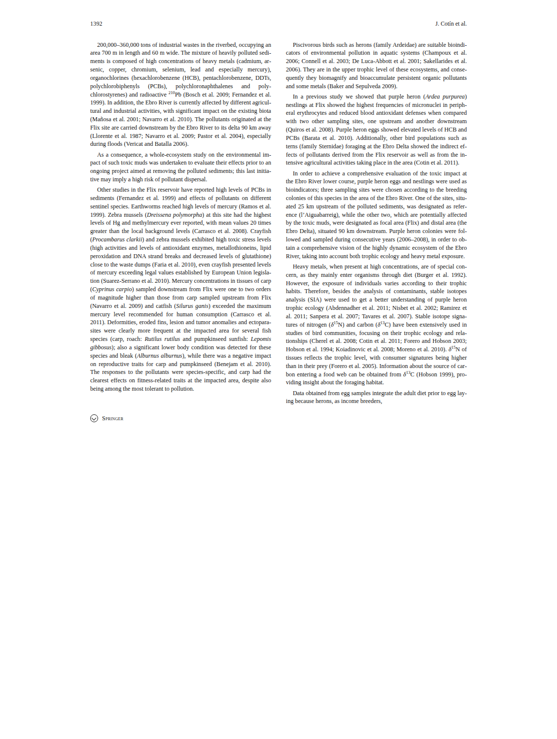1392
J. Cotín et al.
200,000–360,000 tons of industrial wastes in the riverbed, occupying an area 700 m in length and 60 m wide. The mixture of heavily polluted sediments is composed of high concentrations of heavy metals (cadmium, arsenic, copper, chromium, selenium, lead and especially mercury), organochlorines (hexachlorobenzene (HCB), pentachlorobenzene, DDTs, polychlorobiphenyls (PCBs), polychloronaphthalenes and polychlorostyrenes) and radioactive 210Pb (Bosch et al. 2009; Fernandez et al. 1999). In addition, the Ebro River is currently affected by different agricultural and industrial activities, with significant impact on the existing biota (Mañosa et al. 2001; Navarro et al. 2010). The pollutants originated at the Flix site are carried downstream by the Ebro River to its delta 90 km away (Llorente et al. 1987; Navarro et al. 2009; Pastor et al. 2004), especially during floods (Vericat and Batalla 2006).
As a consequence, a whole-ecosystem study on the environmental impact of such toxic muds was undertaken to evaluate their effects prior to an ongoing project aimed at removing the polluted sediments; this last initiative may imply a high risk of pollutant dispersal.
Other studies in the Flix reservoir have reported high levels of PCBs in sediments (Fernandez et al. 1999) and effects of pollutants on different sentinel species. Earthworms reached high levels of mercury (Ramos et al. 1999). Zebra mussels (Dreissena polymorpha) at this site had the highest levels of Hg and methylmercury ever reported, with mean values 20 times greater than the local background levels (Carrasco et al. 2008). Crayfish (Procambarus clarkii) and zebra mussels exhibited high toxic stress levels (high activities and levels of antioxidant enzymes, metallothioneins, lipid peroxidation and DNA strand breaks and decreased levels of glutathione) close to the waste dumps (Faria et al. 2010), even crayfish presented levels of mercury exceeding legal values established by European Union legislation (Suarez-Serrano et al. 2010). Mercury concentrations in tissues of carp (Cyprinus carpio) sampled downstream from Flix were one to two orders of magnitude higher than those from carp sampled upstream from Flix (Navarro et al. 2009) and catfish (Silurus ganis) exceeded the maximum mercury level recommended for human consumption (Carrasco et al. 2011). Deformities, eroded fins, lesion and tumor anomalies and ectoparasites were clearly more frequent at the impacted area for several fish species (carp, roach: Rutilus rutilus and pumpkinseed sunfish: Lepomis gibbosus); also a significant lower body condition was detected for these species and bleak (Alburnus alburnus), while there was a negative impact on reproductive traits for carp and pumpkinseed (Benejam et al. 2010). The responses to the pollutants were species-specific, and carp had the clearest effects on fitness-related traits at the impacted area, despite also being among the most tolerant to pollution.
Piscivorous birds such as herons (family Ardeidae) are suitable bioindicators of environmental pollution in aquatic systems (Champoux et al. 2006; Connell et al. 2003; De Luca-Abbott et al. 2001; Sakellarides et al. 2006). They are in the upper trophic level of these ecosystems, and consequently they biomagnify and bioaccumulate persistent organic pollutants and some metals (Baker and Sepulveda 2009).
In a previous study we showed that purple heron (Ardea purpurea) nestlings at Flix showed the highest frequencies of micronuclei in peripheral erythrocytes and reduced blood antioxidant defenses when compared with two other sampling sites, one upstream and another downstream (Quiros et al. 2008). Purple heron eggs showed elevated levels of HCB and PCBs (Barata et al. 2010). Additionally, other bird populations such as terns (family Sternidae) foraging at the Ebro Delta showed the indirect effects of pollutants derived from the Flix reservoir as well as from the intensive agricultural activities taking place in the area (Cotin et al. 2011).
In order to achieve a comprehensive evaluation of the toxic impact at the Ebro River lower course, purple heron eggs and nestlings were used as bioindicators; three sampling sites were chosen according to the breeding colonies of this species in the area of the Ebro River. One of the sites, situated 25 km upstream of the polluted sediments, was designated as reference (l’Aiguabarreig), while the other two, which are potentially affected by the toxic muds, were designated as focal area (Flix) and distal area (the Ebro Delta), situated 90 km downstream. Purple heron colonies were followed and sampled during consecutive years (2006–2008), in order to obtain a comprehensive vision of the highly dynamic ecosystem of the Ebro River, taking into account both trophic ecology and heavy metal exposure.
Heavy metals, when present at high concentrations, are of special concern, as they mainly enter organisms through diet (Burger et al. 1992). However, the exposure of individuals varies according to their trophic habits. Therefore, besides the analysis of contaminants, stable isotopes analysis (SIA) were used to get a better understanding of purple heron trophic ecology (Abdennadher et al. 2011; Nisbet et al. 2002; Ramirez et al. 2011; Sanpera et al. 2007; Tavares et al. 2007). Stable isotope signatures of nitrogen (δ15N) and carbon (δ13C) have been extensively used in studies of bird communities, focusing on their trophic ecology and relationships (Cherel et al. 2008; Cotin et al. 2011; Forero and Hobson 2003; Hobson et al. 1994; Koiadinovic et al. 2008; Moreno et al. 2010). δ15N of tissues reflects the trophic level, with consumer signatures being higher than in their prey (Forero et al. 2005). Information about the source of carbon entering a food web can be obtained from δ13C (Hobson 1999), providing insight about the foraging habitat.
Data obtained from egg samples integrate the adult diet prior to egg laying because herons, as income breeders,
Springer